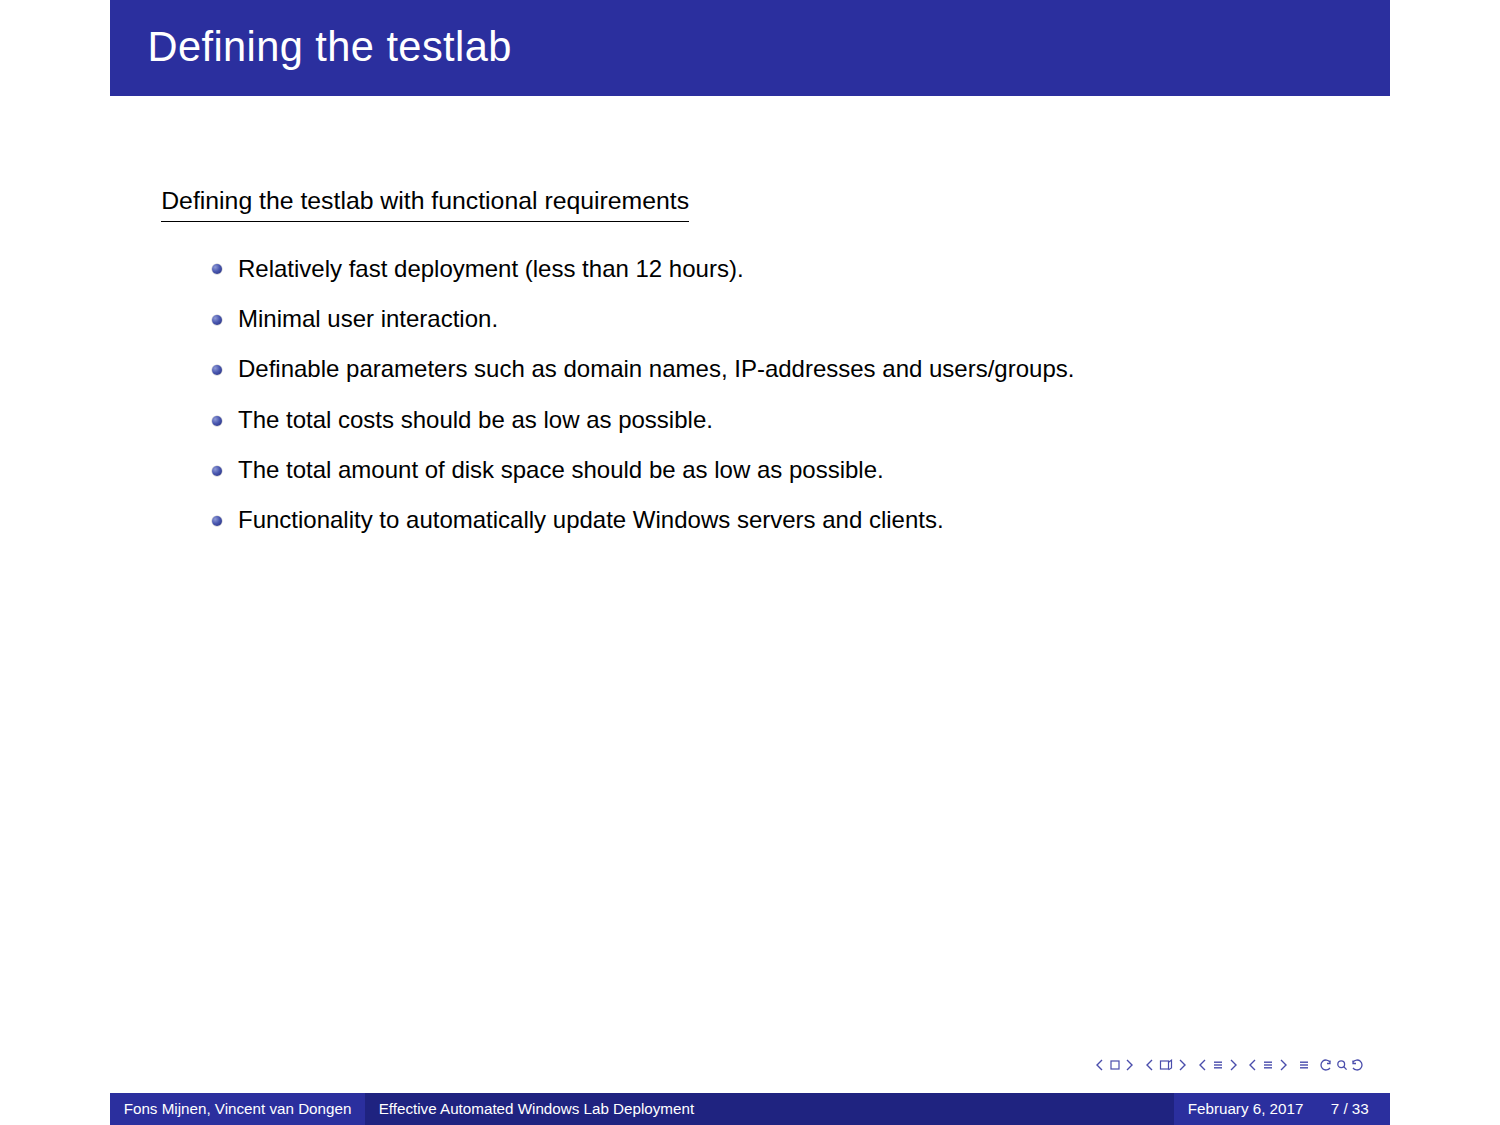Defining the testlab
Defining the testlab with functional requirements
Relatively fast deployment (less than 12 hours).
Minimal user interaction.
Definable parameters such as domain names, IP-addresses and users/groups.
The total costs should be as low as possible.
The total amount of disk space should be as low as possible.
Functionality to automatically update Windows servers and clients.
Fons Mijnen, Vincent van Dongen
Effective Automated Windows Lab Deployment
February 6, 2017
7 / 33